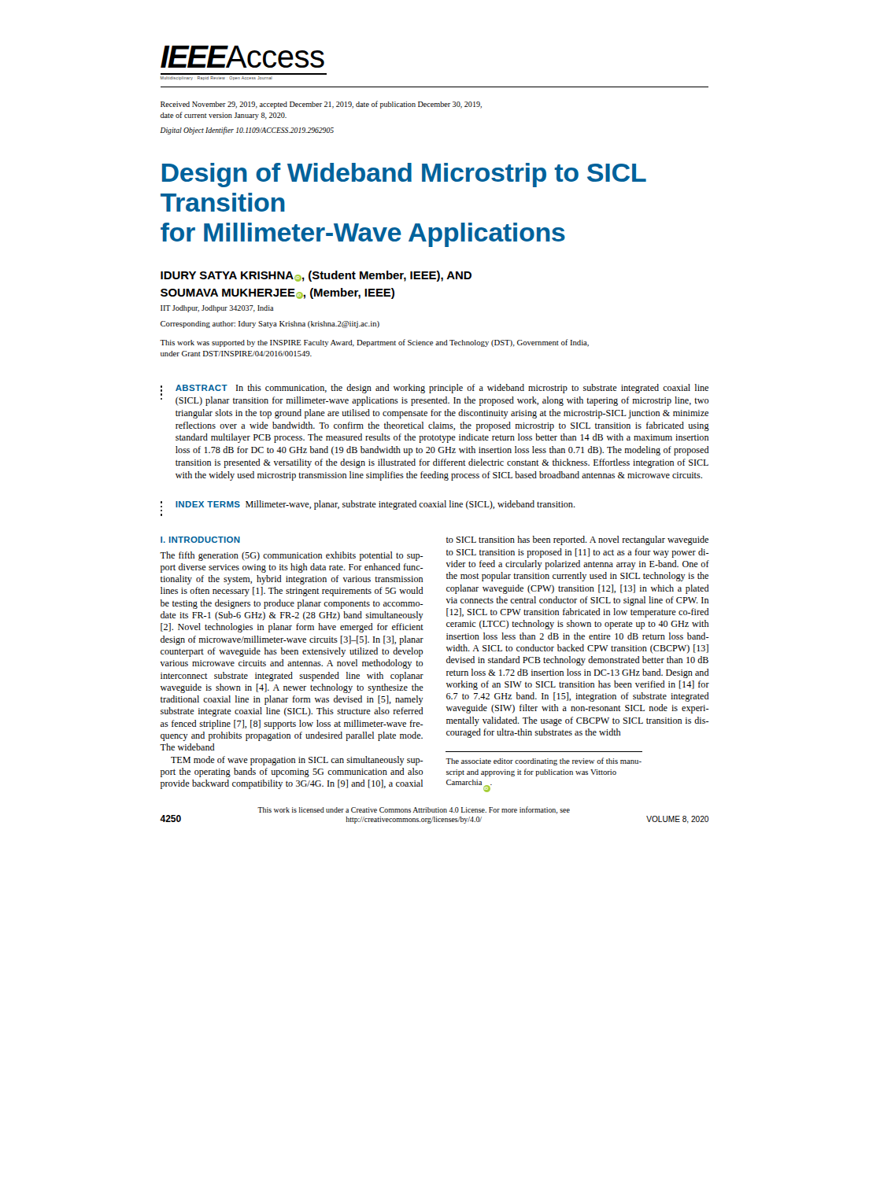IEEE Access
Multidisciplinary : Rapid Review : Open Access Journal
Received November 29, 2019, accepted December 21, 2019, date of publication December 30, 2019,
date of current version January 8, 2020.
Digital Object Identifier 10.1109/ACCESS.2019.2962905
Design of Wideband Microstrip to SICL Transition
for Millimeter-Wave Applications
IDURY SATYA KRISHNAiD, (Student Member, IEEE), AND
SOUMAVA MUKHERJEEiD, (Member, IEEE)
IIT Jodhpur, Jodhpur 342037, India
Corresponding author: Idury Satya Krishna (krishna.2@iitj.ac.in)
This work was supported by the INSPIRE Faculty Award, Department of Science and Technology (DST), Government of India,
under Grant DST/INSPIRE/04/2016/001549.
ABSTRACT In this communication, the design and working principle of a wideband microstrip to substrate integrated coaxial line (SICL) planar transition for millimeter-wave applications is presented. In the proposed work, along with tapering of microstrip line, two triangular slots in the top ground plane are utilised to compensate for the discontinuity arising at the microstrip-SICL junction & minimize reflections over a wide bandwidth. To confirm the theoretical claims, the proposed microstrip to SICL transition is fabricated using standard multilayer PCB process. The measured results of the prototype indicate return loss better than 14 dB with a maximum insertion loss of 1.78 dB for DC to 40 GHz band (19 dB bandwidth up to 20 GHz with insertion loss less than 0.71 dB). The modeling of proposed transition is presented & versatility of the design is illustrated for different dielectric constant & thickness. Effortless integration of SICL with the widely used microstrip transmission line simplifies the feeding process of SICL based broadband antennas & microwave circuits.
INDEX TERMS Millimeter-wave, planar, substrate integrated coaxial line (SICL), wideband transition.
I. INTRODUCTION
The fifth generation (5G) communication exhibits potential to support diverse services owing to its high data rate. For enhanced functionality of the system, hybrid integration of various transmission lines is often necessary [1]. The stringent requirements of 5G would be testing the designers to produce planar components to accommodate its FR-1 (Sub-6 GHz) & FR-2 (28 GHz) band simultaneously [2]. Novel technologies in planar form have emerged for efficient design of microwave/millimeter-wave circuits [3]–[5]. In [3], planar counterpart of waveguide has been extensively utilized to develop various microwave circuits and antennas. A novel methodology to interconnect substrate integrated suspended line with coplanar waveguide is shown in [4]. A newer technology to synthesize the traditional coaxial line in planar form was devised in [5], namely substrate integrate coaxial line (SICL). This structure also referred as fenced stripline [7], [8] supports low loss at millimeter-wave frequency and prohibits propagation of undesired parallel plate mode. The wideband
TEM mode of wave propagation in SICL can simultaneously support the operating bands of upcoming 5G communication and also provide backward compatibility to 3G/4G. In [9] and [10], a coaxial to SICL transition has been reported. A novel rectangular waveguide to SICL transition is proposed in [11] to act as a four way power divider to feed a circularly polarized antenna array in E-band. One of the most popular transition currently used in SICL technology is the coplanar waveguide (CPW) transition [12], [13] in which a plated via connects the central conductor of SICL to signal line of CPW. In [12], SICL to CPW transition fabricated in low temperature co-fired ceramic (LTCC) technology is shown to operate up to 40 GHz with insertion loss less than 2 dB in the entire 10 dB return loss bandwidth. A SICL to conductor backed CPW transition (CBCPW) [13] devised in standard PCB technology demonstrated better than 10 dB return loss & 1.72 dB insertion loss in DC-13 GHz band. Design and working of an SIW to SICL transition has been verified in [14] for 6.7 to 7.42 GHz band. In [15], integration of substrate integrated waveguide (SIW) filter with a non-resonant SICL node is experimentally validated. The usage of CBCPW to SICL transition is discouraged for ultra-thin substrates as the width
The associate editor coordinating the review of this manuscript and approving it for publication was Vittorio CamarchiaiD.
4250
This work is licensed under a Creative Commons Attribution 4.0 License. For more information, see http://creativecommons.org/licenses/by/4.0/
VOLUME 8, 2020